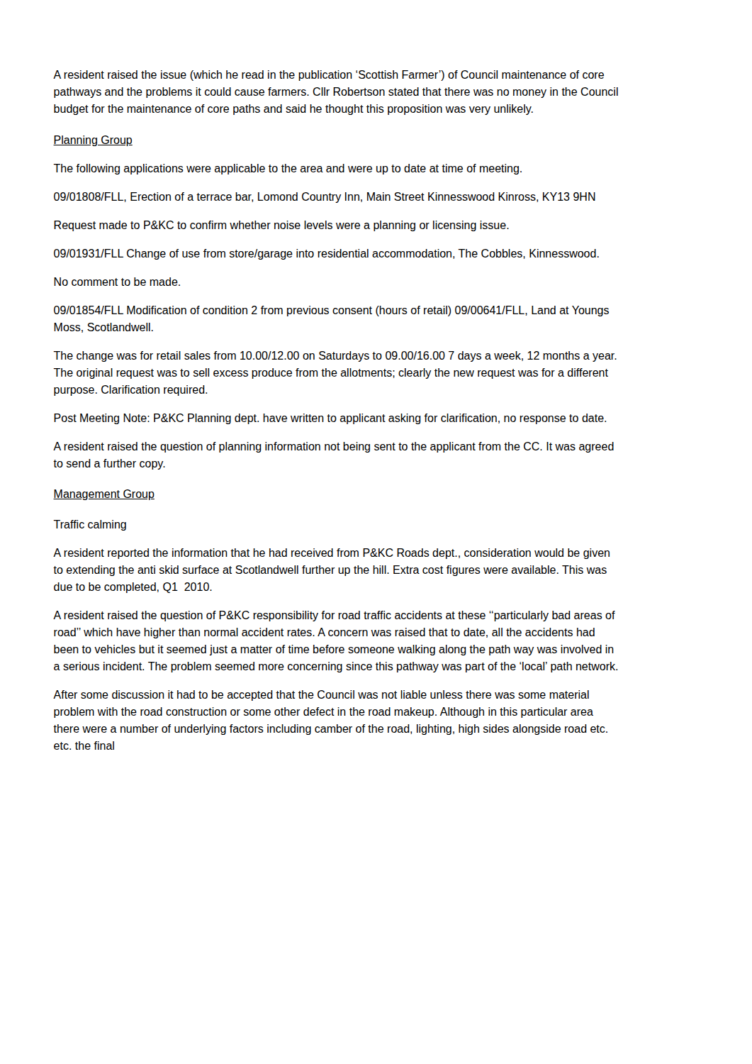A resident raised the issue (which he read in the publication ‘Scottish Farmer’) of Council maintenance of core pathways and the problems it could cause farmers. Cllr Robertson stated that there was no money in the Council budget for the maintenance of core paths and said he thought this proposition was very unlikely.
Planning Group
The following applications were applicable to the area and were up to date at time of meeting.
09/01808/FLL, Erection of a terrace bar, Lomond Country Inn, Main Street Kinnesswood Kinross, KY13 9HN
Request made to P&KC to confirm whether noise levels were a planning or licensing issue.
09/01931/FLL Change of use from store/garage into residential accommodation, The Cobbles, Kinnesswood.
No comment to be made.
09/01854/FLL Modification of condition 2 from previous consent (hours of retail) 09/00641/FLL, Land at Youngs Moss, Scotlandwell.
The change was for retail sales from 10.00/12.00 on Saturdays to 09.00/16.00 7 days a week, 12 months a year. The original request was to sell excess produce from the allotments; clearly the new request was for a different purpose. Clarification required.
Post Meeting Note: P&KC Planning dept. have written to applicant asking for clarification, no response to date.
A resident raised the question of planning information not being sent to the applicant from the CC. It was agreed to send a further copy.
Management Group
Traffic calming
A resident reported the information that he had received from P&KC Roads dept., consideration would be given to extending the anti skid surface at Scotlandwell further up the hill. Extra cost figures were available. This was due to be completed, Q1 2010.
A resident raised the question of P&KC responsibility for road traffic accidents at these ‘‘particularly bad areas of road’’ which have higher than normal accident rates. A concern was raised that to date, all the accidents had been to vehicles but it seemed just a matter of time before someone walking along the path way was involved in a serious incident. The problem seemed more concerning since this pathway was part of the ‘local’ path network.
After some discussion it had to be accepted that the Council was not liable unless there was some material problem with the road construction or some other defect in the road makeup. Although in this particular area there were a number of underlying factors including camber of the road, lighting, high sides alongside road etc. etc. the final